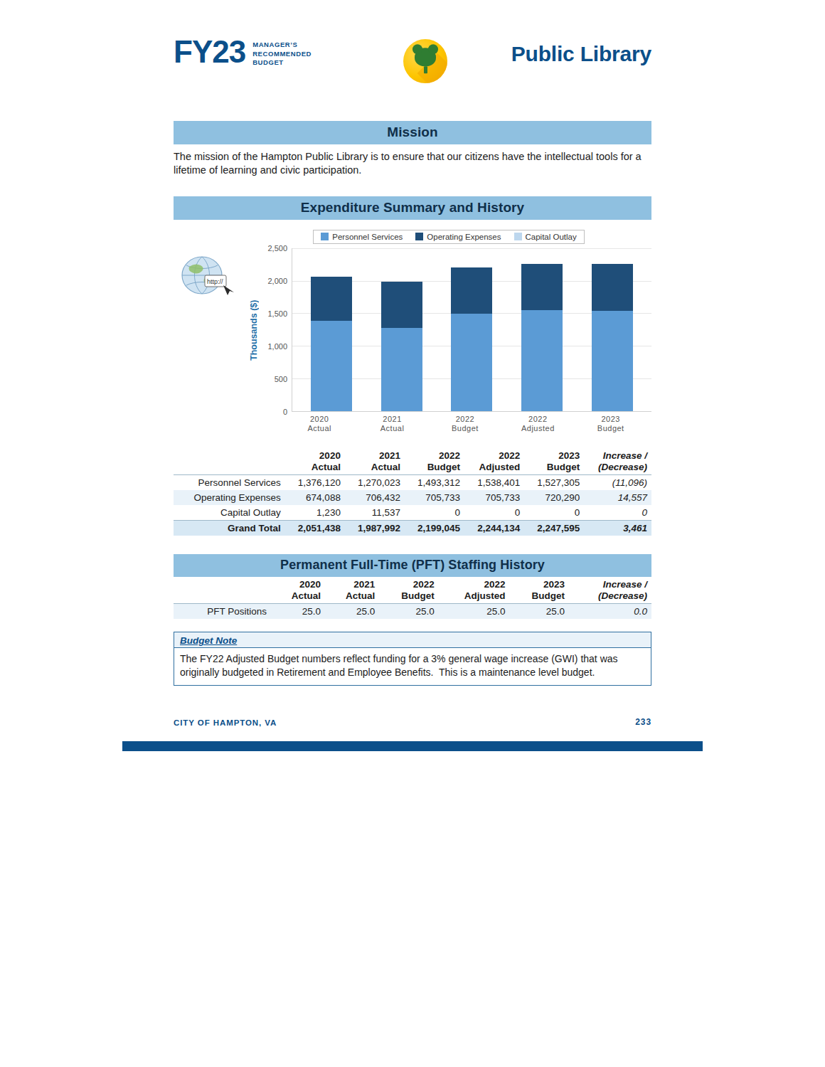FY23
Manager’s
Recommended
Budget
Public Library
Mission
The mission of the Hampton Public Library is to ensure that our citizens have the intellectual tools for a lifetime of learning and civic participation.
Expenditure Summary and History
http://
Personnel Services Operating Expenses Capital Outlay
Thousands ($)
2,500
2,000
1,500
1,000
500
0
2020
Actual
2021
Actual
2022
Budget
2022
Adjusted
2023
Budget
| | 2020 Actual | 2021 Actual | 2022 Budget | 2022 Adjusted | 2023 Budget | Increase / (Decrease) |
| --- | --- | --- | --- | --- | --- | --- |
| Personnel Services | 1,376,120 | 1,270,023 | 1,493,312 | 1,538,401 | 1,527,305 | (11,096) |
| Operating Expenses | 674,088 | 706,432 | 705,733 | 705,733 | 720,290 | 14,557 |
| Capital Outlay | 1,230 | 11,537 | 0 | 0 | 0 | 0 |
| Grand Total | 2,051,438 | 1,987,992 | 2,199,045 | 2,244,134 | 2,247,595 | 3,461 |
Permanent Full-Time (PFT) Staffing History
| | 2020 Actual | 2021 Actual | 2022 Budget | 2022 Adjusted | 2023 Budget | Increase / (Decrease) |
| --- | --- | --- | --- | --- | --- | --- |
| PFT Positions | 25.0 | 25.0 | 25.0 | 25.0 | 25.0 | 0.0 |
Budget Note
The FY22 Adjusted Budget numbers reflect funding for a 3% general wage increase (GWI) that was originally budgeted in Retirement and Employee Benefits. This is a maintenance level budget.
CITY OF HAMPTON, VA
233